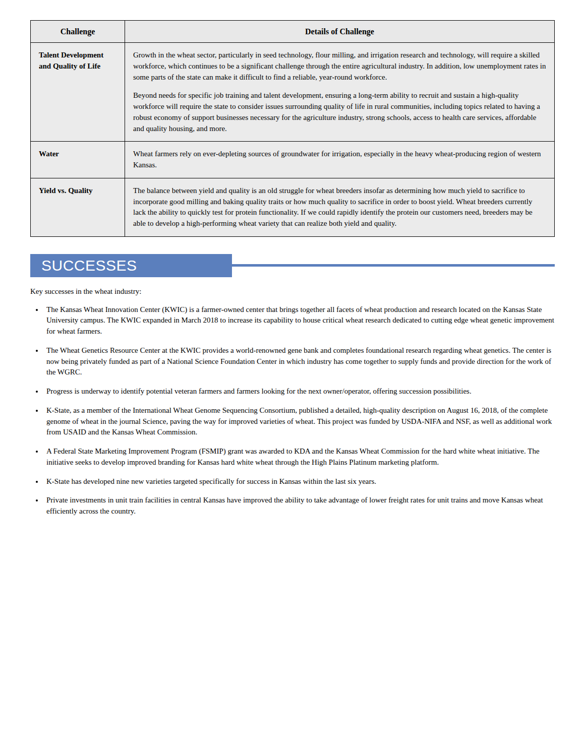| Challenge | Details of Challenge |
| --- | --- |
| Talent Development and Quality of Life | Growth in the wheat sector, particularly in seed technology, flour milling, and irrigation research and technology, will require a skilled workforce, which continues to be a significant challenge through the entire agricultural industry. In addition, low unemployment rates in some parts of the state can make it difficult to find a reliable, year-round workforce. Beyond needs for specific job training and talent development, ensuring a long-term ability to recruit and sustain a high-quality workforce will require the state to consider issues surrounding quality of life in rural communities, including topics related to having a robust economy of support businesses necessary for the agriculture industry, strong schools, access to health care services, affordable and quality housing, and more. |
| Water | Wheat farmers rely on ever-depleting sources of groundwater for irrigation, especially in the heavy wheat-producing region of western Kansas. |
| Yield vs. Quality | The balance between yield and quality is an old struggle for wheat breeders insofar as determining how much yield to sacrifice to incorporate good milling and baking quality traits or how much quality to sacrifice in order to boost yield. Wheat breeders currently lack the ability to quickly test for protein functionality. If we could rapidly identify the protein our customers need, breeders may be able to develop a high-performing wheat variety that can realize both yield and quality. |
SUCCESSES
Key successes in the wheat industry:
The Kansas Wheat Innovation Center (KWIC) is a farmer-owned center that brings together all facets of wheat production and research located on the Kansas State University campus. The KWIC expanded in March 2018 to increase its capability to house critical wheat research dedicated to cutting edge wheat genetic improvement for wheat farmers.
The Wheat Genetics Resource Center at the KWIC provides a world-renowned gene bank and completes foundational research regarding wheat genetics. The center is now being privately funded as part of a National Science Foundation Center in which industry has come together to supply funds and provide direction for the work of the WGRC.
Progress is underway to identify potential veteran farmers and farmers looking for the next owner/operator, offering succession possibilities.
K-State, as a member of the International Wheat Genome Sequencing Consortium, published a detailed, high-quality description on August 16, 2018, of the complete genome of wheat in the journal Science, paving the way for improved varieties of wheat. This project was funded by USDA-NIFA and NSF, as well as additional work from USAID and the Kansas Wheat Commission.
A Federal State Marketing Improvement Program (FSMIP) grant was awarded to KDA and the Kansas Wheat Commission for the hard white wheat initiative. The initiative seeks to develop improved branding for Kansas hard white wheat through the High Plains Platinum marketing platform.
K-State has developed nine new varieties targeted specifically for success in Kansas within the last six years.
Private investments in unit train facilities in central Kansas have improved the ability to take advantage of lower freight rates for unit trains and move Kansas wheat efficiently across the country.